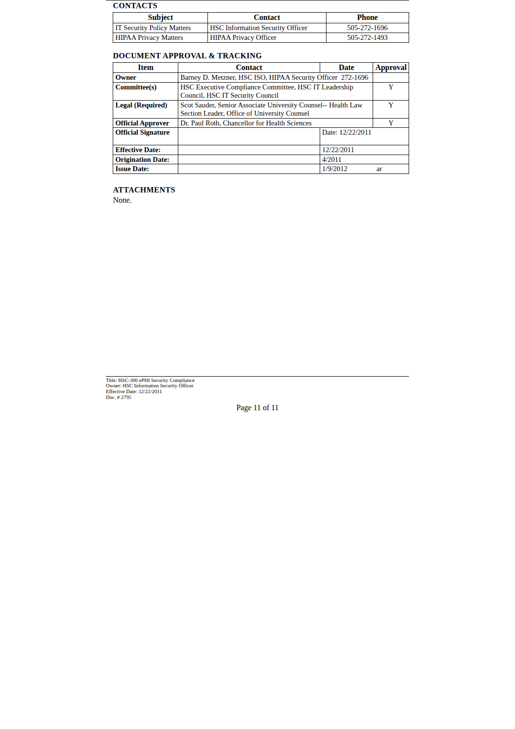CONTACTS
| Subject | Contact | Phone |
| --- | --- | --- |
| IT Security Policy Matters | HSC Information Security Officer | 505-272-1696 |
| HIPAA Privacy Matters | HIPAA Privacy Officer | 505-272-1493 |
DOCUMENT APPROVAL & TRACKING
| Item | Contact | Date | Approval |
| --- | --- | --- | --- |
| Owner | Barney D. Metzner, HSC ISO, HIPAA Security Officer 272-1696 | |
| Committee(s) | HSC Executive Compliance Committee, HSC IT Leadership Council, HSC IT Security Council | Y |
| Legal (Required) | Scot Sauder, Senior Associate University Counsel-- Health Law Section Leader, Office of University Counsel | Y |
| Official Approver | Dr. Paul Roth, Chancellor for Health Sciences | Y |
| Official Signature | | Date: 12/22/2011 |
| Effective Date: | | 12/22/2011 |
| Origination Date: | | 4/2011 |
| Issue Date: | | 1/9/2012 ar |
ATTACHMENTS
None.
Title: HSC-300 ePHI Security Compliance
Owner: HSC Information Security Officer
Effective Date: 12/22/2011
Doc. # 2795
Page 11 of 11